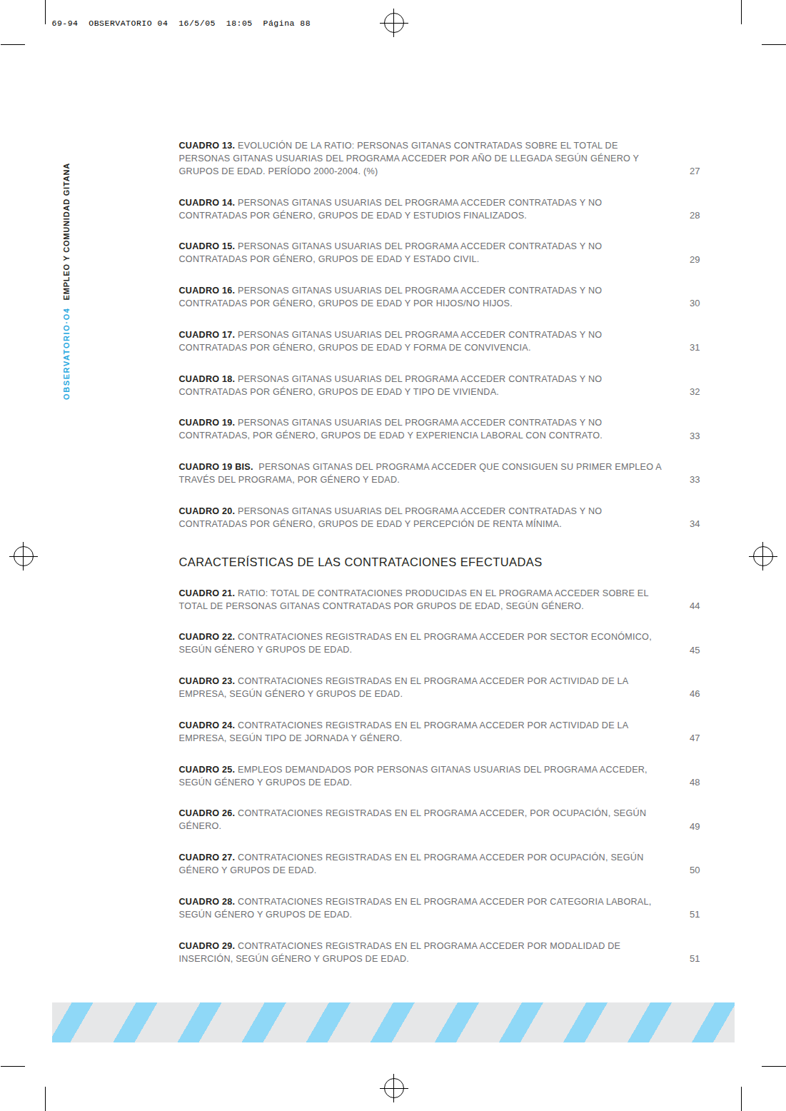69-94 OBSERVATORIO 04 16/5/05 18:05 Página 88
OBSERVATORIO·O4 EMPLEO Y COMUNIDAD GITANA
CUADRO 13. EVOLUCIÓN DE LA RATIO: PERSONAS GITANAS CONTRATADAS SOBRE EL TOTAL DE PERSONAS GITANAS USUARIAS DEL PROGRAMA ACCEDER POR AÑO DE LLEGADA SEGÚN GÉNERO Y GRUPOS DE EDAD. PERÍODO 2000-2004. (%)
27
CUADRO 14. PERSONAS GITANAS USUARIAS DEL PROGRAMA ACCEDER CONTRATADAS Y NO CONTRATADAS POR GÉNERO, GRUPOS DE EDAD Y ESTUDIOS FINALIZADOS.
28
CUADRO 15. PERSONAS GITANAS USUARIAS DEL PROGRAMA ACCEDER CONTRATADAS Y NO CONTRATADAS POR GÉNERO, GRUPOS DE EDAD Y ESTADO CIVIL.
29
CUADRO 16. PERSONAS GITANAS USUARIAS DEL PROGRAMA ACCEDER CONTRATADAS Y NO CONTRATADAS POR GÉNERO, GRUPOS DE EDAD Y POR HIJOS/NO HIJOS.
30
CUADRO 17. PERSONAS GITANAS USUARIAS DEL PROGRAMA ACCEDER CONTRATADAS Y NO CONTRATADAS POR GÉNERO, GRUPOS DE EDAD Y FORMA DE CONVIVENCIA.
31
CUADRO 18. PERSONAS GITANAS USUARIAS DEL PROGRAMA ACCEDER CONTRATADAS Y NO CONTRATADAS POR GÉNERO, GRUPOS DE EDAD Y TIPO DE VIVIENDA.
32
CUADRO 19. PERSONAS GITANAS USUARIAS DEL PROGRAMA ACCEDER CONTRATADAS Y NO CONTRATADAS, POR GÉNERO, GRUPOS DE EDAD Y EXPERIENCIA LABORAL CON CONTRATO.
33
CUADRO 19 BIS. PERSONAS GITANAS DEL PROGRAMA ACCEDER QUE CONSIGUEN SU PRIMER EMPLEO A TRAVÉS DEL PROGRAMA, POR GÉNERO Y EDAD.
33
CUADRO 20. PERSONAS GITANAS USUARIAS DEL PROGRAMA ACCEDER CONTRATADAS Y NO CONTRATADAS POR GÉNERO, GRUPOS DE EDAD Y PERCEPCIÓN DE RENTA MÍNIMA.
34
CARACTERÍSTICAS DE LAS CONTRATACIONES EFECTUADAS
CUADRO 21. RATIO: TOTAL DE CONTRATACIONES PRODUCIDAS EN EL PROGRAMA ACCEDER SOBRE EL TOTAL DE PERSONAS GITANAS CONTRATADAS POR GRUPOS DE EDAD, SEGÚN GÉNERO.
44
CUADRO 22. CONTRATACIONES REGISTRADAS EN EL PROGRAMA ACCEDER POR SECTOR ECONÓMICO, SEGÚN GÉNERO Y GRUPOS DE EDAD.
45
CUADRO 23. CONTRATACIONES REGISTRADAS EN EL PROGRAMA ACCEDER POR ACTIVIDAD DE LA EMPRESA, SEGÚN GÉNERO Y GRUPOS DE EDAD.
46
CUADRO 24. CONTRATACIONES REGISTRADAS EN EL PROGRAMA ACCEDER POR ACTIVIDAD DE LA EMPRESA, SEGÚN TIPO DE JORNADA Y GÉNERO.
47
CUADRO 25. EMPLEOS DEMANDADOS POR PERSONAS GITANAS USUARIAS DEL PROGRAMA ACCEDER, SEGÚN GÉNERO Y GRUPOS DE EDAD.
48
CUADRO 26. CONTRATACIONES REGISTRADAS EN EL PROGRAMA ACCEDER, POR OCUPACIÓN, SEGÚN GÉNERO.
49
CUADRO 27. CONTRATACIONES REGISTRADAS EN EL PROGRAMA ACCEDER POR OCUPACIÓN, SEGÚN GÉNERO Y GRUPOS DE EDAD.
50
CUADRO 28. CONTRATACIONES REGISTRADAS EN EL PROGRAMA ACCEDER POR CATEGORIA LABORAL, SEGÚN GÉNERO Y GRUPOS DE EDAD.
51
CUADRO 29. CONTRATACIONES REGISTRADAS EN EL PROGRAMA ACCEDER POR MODALIDAD DE INSERCIÓN, SEGÚN GÉNERO Y GRUPOS DE EDAD.
51